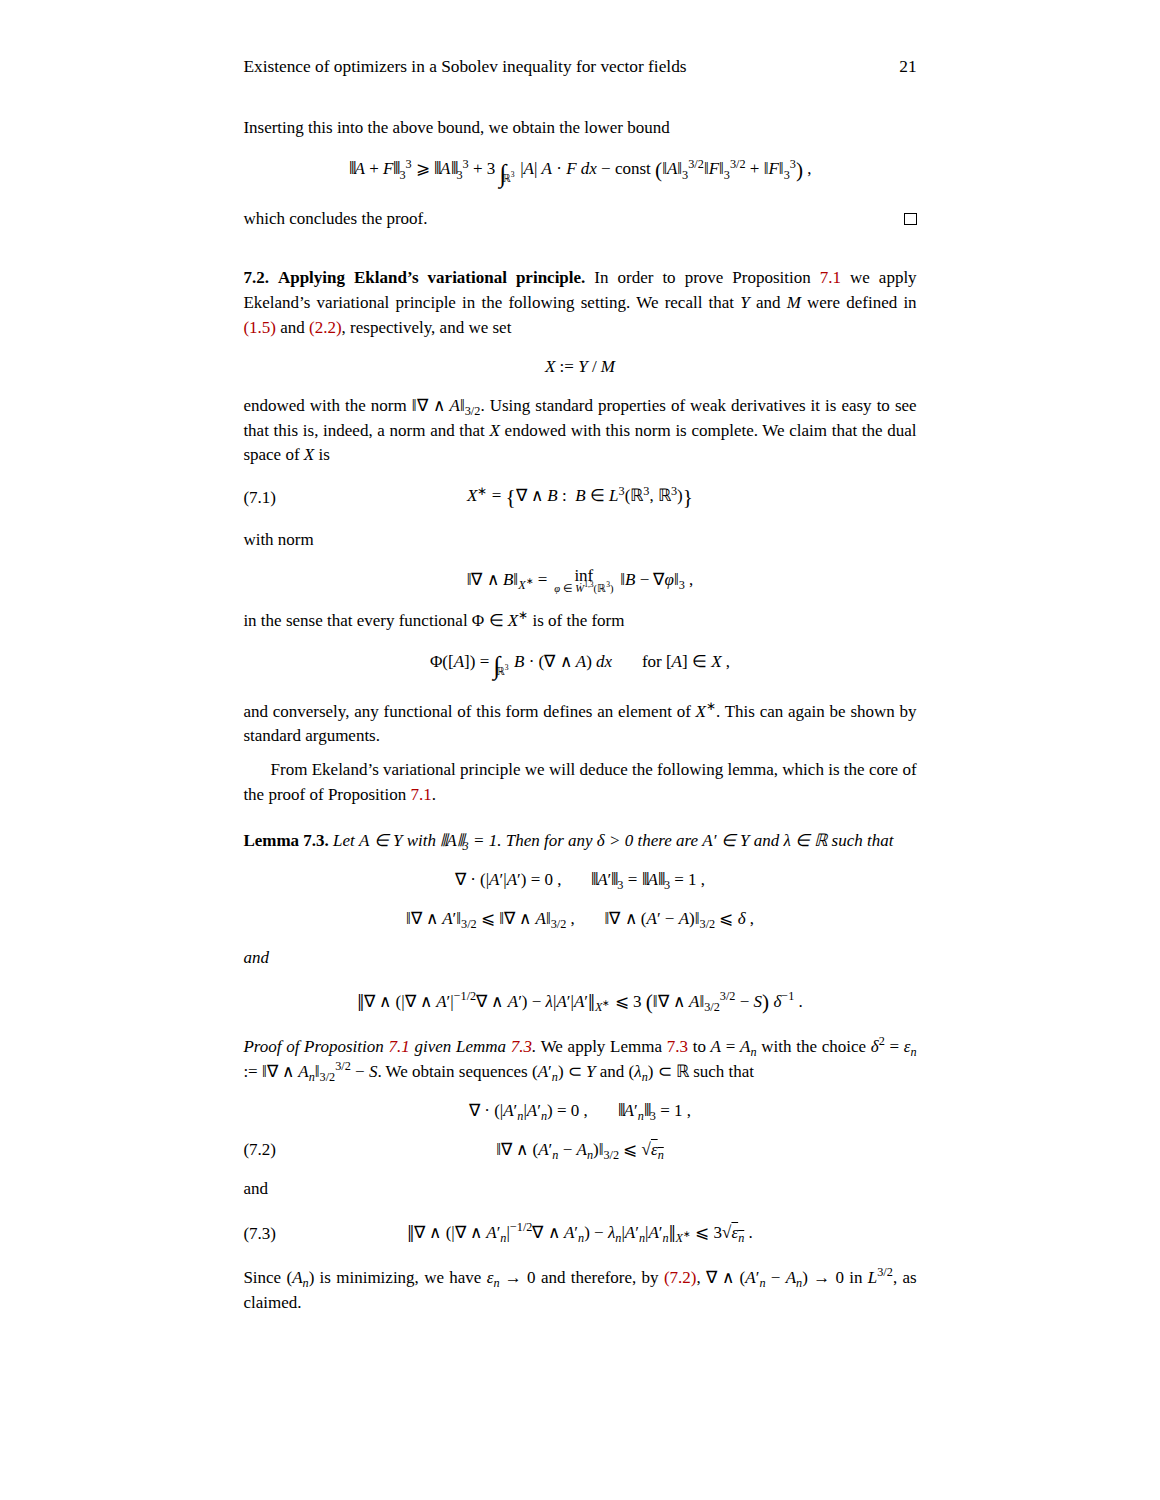Existence of optimizers in a Sobolev inequality for vector fields 21
Inserting this into the above bound, we obtain the lower bound
⦀A + F⦀33 ⩾ ⦀A⦀33 + 3 ∫ℝ3 |A| A · F dx − const (‖A‖33/2‖F‖33/2 + ‖F‖33) ,
which concludes the proof.
7.2. Applying Ekland’s variational principle. In order to prove Proposition 7.1 we apply Ekeland’s variational principle in the following setting. We recall that Y and M were defined in (1.5) and (2.2), respectively, and we set
X := Y / M
endowed with the norm ‖∇ ∧ A‖3/2. Using standard properties of weak derivatives it is easy to see that this is, indeed, a norm and that X endowed with this norm is complete. We claim that the dual space of X is
(7.1) X∗ = {∇ ∧ B : B ∈ L3(ℝ3, ℝ3)}
with norm
‖∇ ∧ B‖X∗ = inf φ ∈ Ẇ1,3(ℝ3) ‖B − ∇φ‖3 ,
in the sense that every functional Φ ∈ X∗ is of the form
Φ([A]) = ∫ℝ3 B · (∇ ∧ A) dx for [A] ∈ X ,
and conversely, any functional of this form defines an element of X∗. This can again be shown by standard arguments.
From Ekeland’s variational principle we will deduce the following lemma, which is the core of the proof of Proposition 7.1.
Lemma 7.3. Let A ∈ Y with ⦀A⦀3 = 1. Then for any δ > 0 there are A′ ∈ Y and λ ∈ ℝ such that
∇ · (|A′|A′) = 0 , ⦀A′⦀3 = ⦀A⦀3 = 1 ,
‖∇ ∧ A′‖3/2 ⩽ ‖∇ ∧ A‖3/2 , ‖∇ ∧ (A′ − A)‖3/2 ⩽ δ ,
and
‖∇ ∧ (|∇ ∧ A′|−1/2∇ ∧ A′) − λ|A′|A′‖X∗ ⩽ 3 (‖∇ ∧ A‖3/23/2 − S) δ−1 .
Proof of Proposition 7.1 given Lemma 7.3. We apply Lemma 7.3 to A = An with the choice δ2 = εn := ‖∇ ∧ An‖3/23/2 − S. We obtain sequences (A′n) ⊂ Y and (λn) ⊂ ℝ such that
∇ · (|A′n|A′n) = 0 , ⦀A′n⦀3 = 1 ,
(7.2) ‖∇ ∧ (A′n − An)‖3/2 ⩽ √εn
and
(7.3) ‖∇ ∧ (|∇ ∧ A′n|−1/2∇ ∧ A′n) − λn|A′n|A′n‖X∗ ⩽ 3√εn .
Since (An) is minimizing, we have εn → 0 and therefore, by (7.2), ∇ ∧ (A′n − An) → 0 in L3/2, as claimed.